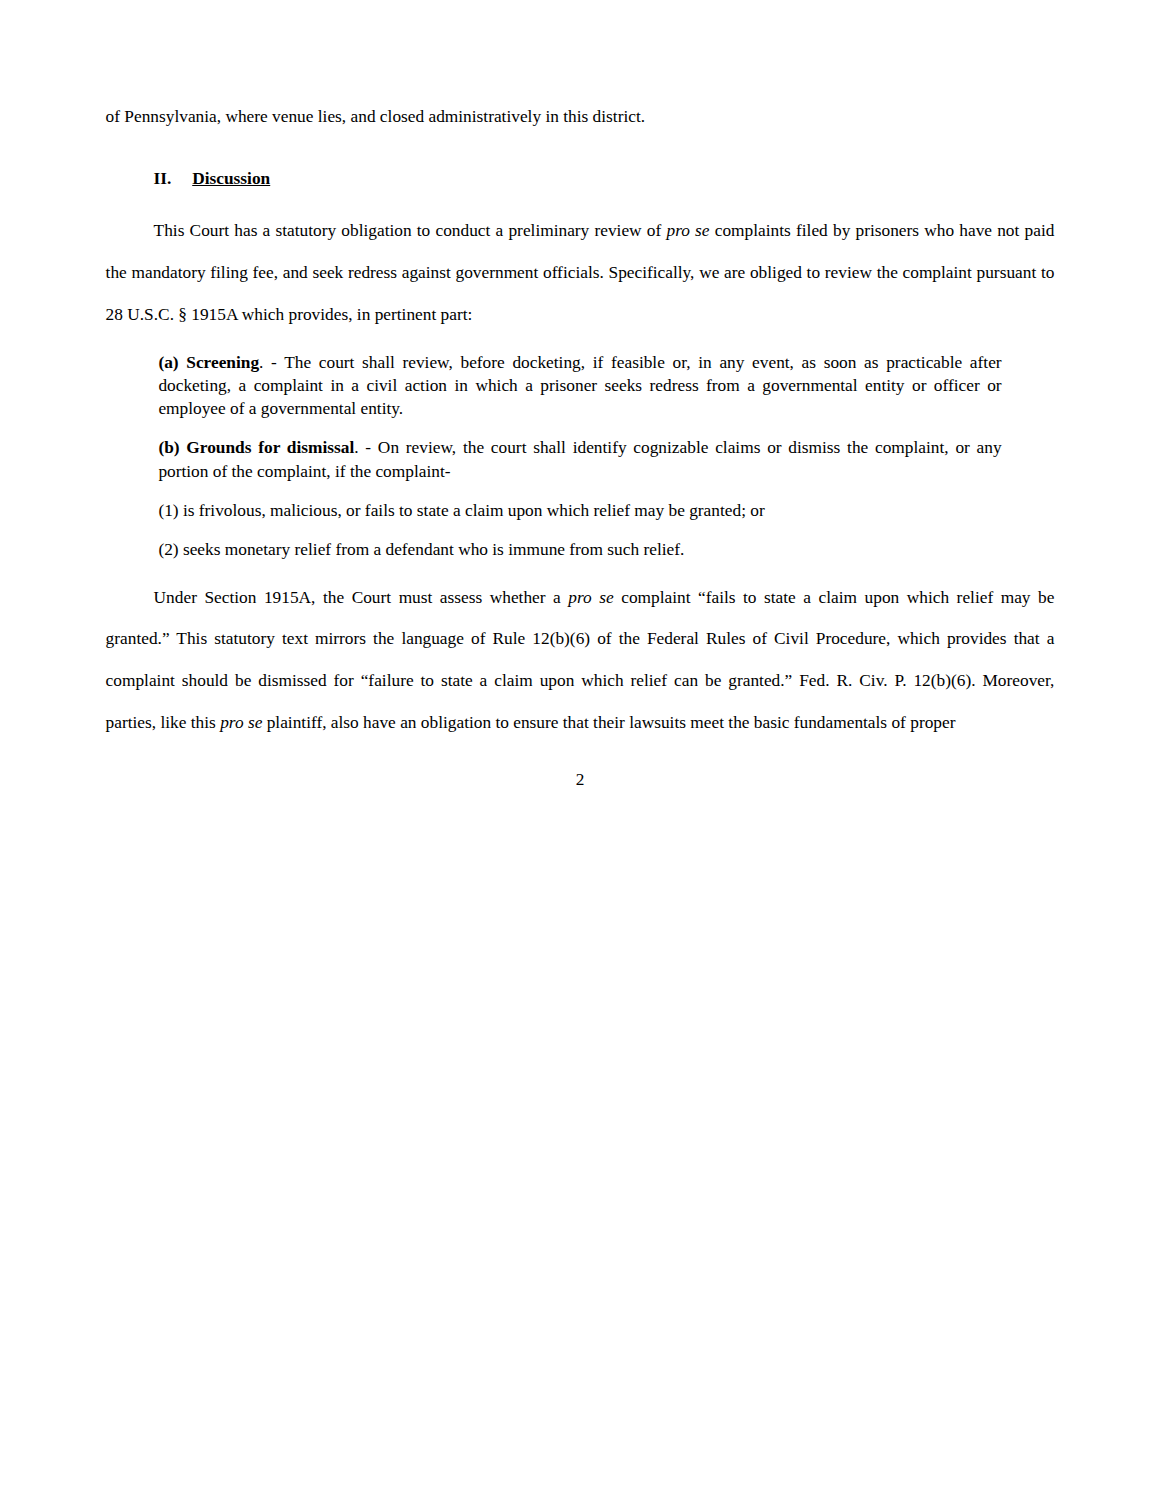of Pennsylvania, where venue lies, and closed administratively in this district.
II. Discussion
This Court has a statutory obligation to conduct a preliminary review of pro se complaints filed by prisoners who have not paid the mandatory filing fee, and seek redress against government officials. Specifically, we are obliged to review the complaint pursuant to 28 U.S.C. § 1915A which provides, in pertinent part:
(a) Screening. - The court shall review, before docketing, if feasible or, in any event, as soon as practicable after docketing, a complaint in a civil action in which a prisoner seeks redress from a governmental entity or officer or employee of a governmental entity.
(b) Grounds for dismissal. - On review, the court shall identify cognizable claims or dismiss the complaint, or any portion of the complaint, if the complaint-
(1) is frivolous, malicious, or fails to state a claim upon which relief may be granted; or
(2) seeks monetary relief from a defendant who is immune from such relief.
Under Section 1915A, the Court must assess whether a pro se complaint “fails to state a claim upon which relief may be granted.” This statutory text mirrors the language of Rule 12(b)(6) of the Federal Rules of Civil Procedure, which provides that a complaint should be dismissed for “failure to state a claim upon which relief can be granted.” Fed. R. Civ. P. 12(b)(6). Moreover, parties, like this pro se plaintiff, also have an obligation to ensure that their lawsuits meet the basic fundamentals of proper
2